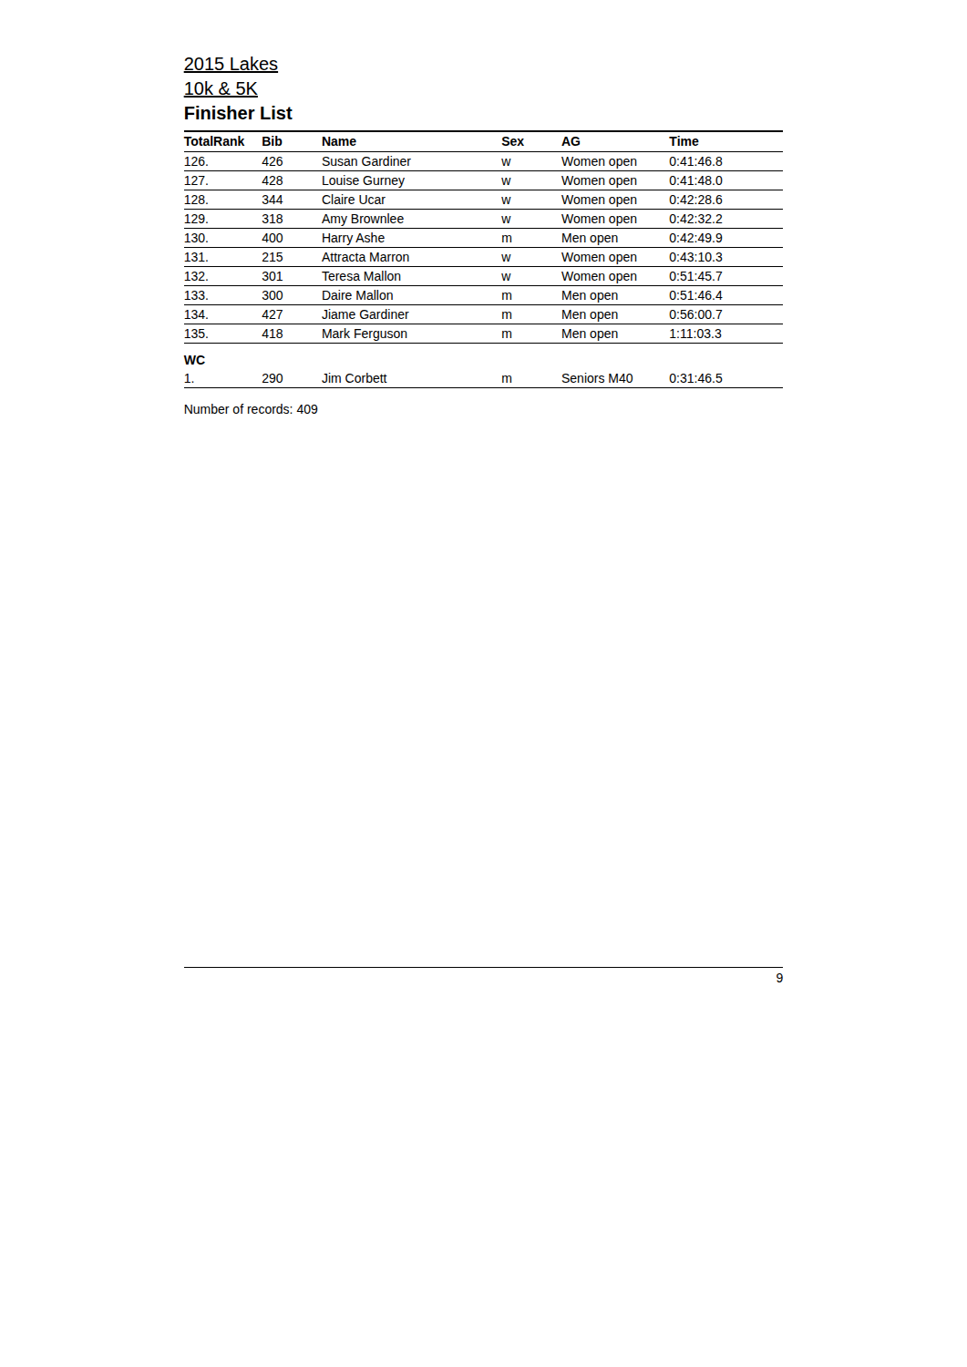2015 Lakes10k & 5K
Finisher List
| TotalRank | Bib | Name | Sex | AG | Time |
| --- | --- | --- | --- | --- | --- |
| 126. | 426 | Susan Gardiner | w | Women open | 0:41:46.8 |
| 127. | 428 | Louise Gurney | w | Women open | 0:41:48.0 |
| 128. | 344 | Claire Ucar | w | Women open | 0:42:28.6 |
| 129. | 318 | Amy Brownlee | w | Women open | 0:42:32.2 |
| 130. | 400 | Harry Ashe | m | Men open | 0:42:49.9 |
| 131. | 215 | Attracta Marron | w | Women open | 0:43:10.3 |
| 132. | 301 | Teresa Mallon | w | Women open | 0:51:45.7 |
| 133. | 300 | Daire Mallon | m | Men open | 0:51:46.4 |
| 134. | 427 | Jiame Gardiner | m | Men open | 0:56:00.7 |
| 135. | 418 | Mark Ferguson | m | Men open | 1:11:03.3 |
| WC |
| 1. | 290 | Jim Corbett | m | Seniors M40 | 0:31:46.5 |
Number of records: 409
9